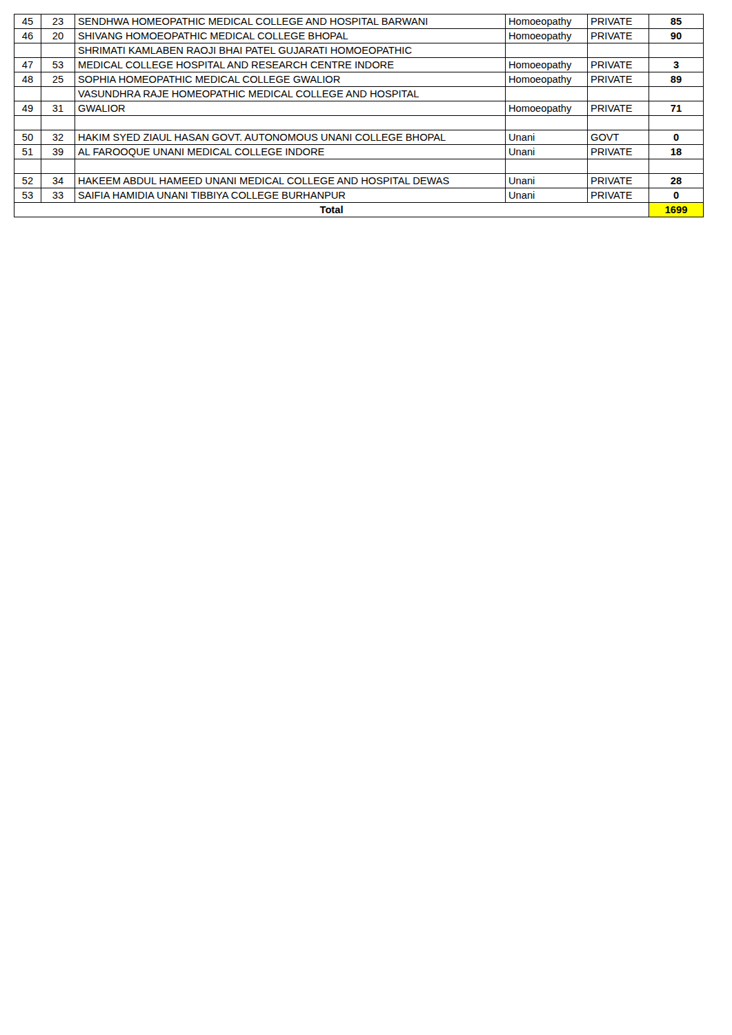| 45 | 23 | SENDHWA HOMEOPATHIC MEDICAL COLLEGE AND HOSPITAL BARWANI | Homoeopathy | PRIVATE | 85 |
| 46 | 20 | SHIVANG HOMOEOPATHIC MEDICAL COLLEGE BHOPAL | Homoeopathy | PRIVATE | 90 |
| | | SHRIMATI KAMLABEN RAOJI BHAI PATEL GUJARATI HOMOEOPATHIC | | | |
| 47 | 53 | MEDICAL COLLEGE HOSPITAL AND RESEARCH CENTRE INDORE | Homoeopathy | PRIVATE | 3 |
| 48 | 25 | SOPHIA HOMEOPATHIC MEDICAL COLLEGE GWALIOR | Homoeopathy | PRIVATE | 89 |
| | | VASUNDHRA RAJE HOMEOPATHIC MEDICAL COLLEGE AND HOSPITAL | | | |
| 49 | 31 | GWALIOR | Homoeopathy | PRIVATE | 71 |
| 50 | 32 | HAKIM SYED ZIAUL HASAN GOVT. AUTONOMOUS UNANI COLLEGE BHOPAL | Unani | GOVT | 0 |
| 51 | 39 | AL FAROOQUE UNANI MEDICAL COLLEGE INDORE | Unani | PRIVATE | 18 |
| 52 | 34 | HAKEEM ABDUL HAMEED UNANI MEDICAL COLLEGE AND HOSPITAL DEWAS | Unani | PRIVATE | 28 |
| 53 | 33 | SAIFIA HAMIDIA UNANI TIBBIYA COLLEGE BURHANPUR | Unani | PRIVATE | 0 |
| Total | 1699 |